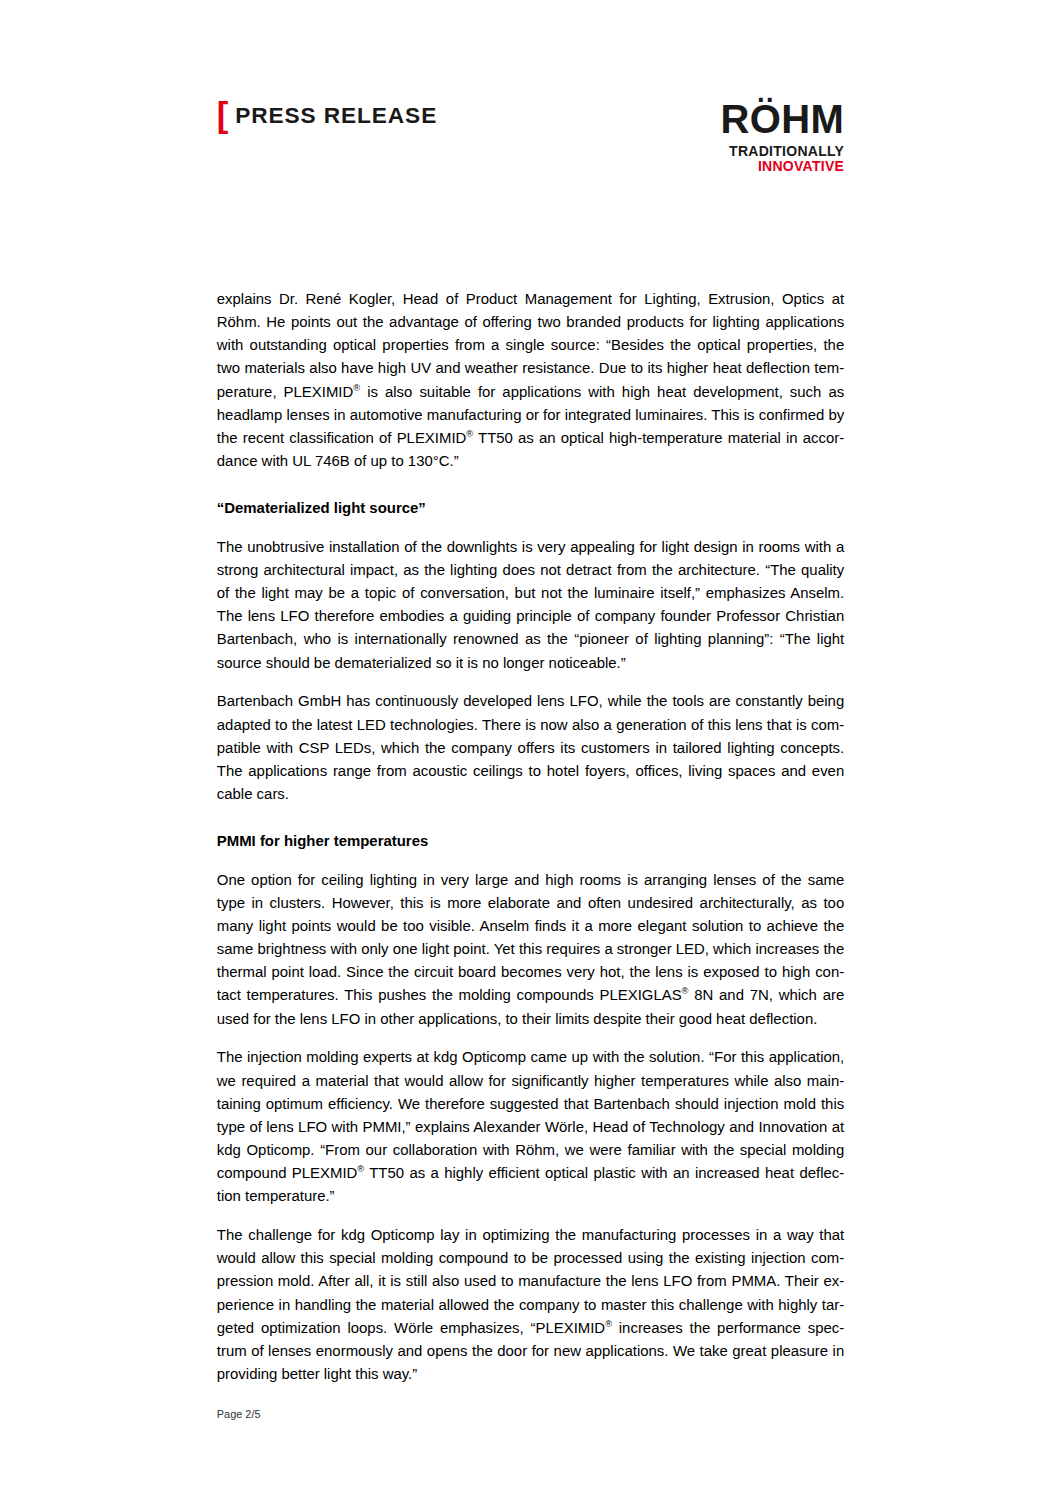[PRESS RELEASE
RÖHM
TRADITIONALLY
INNOVATIVE
explains Dr. René Kogler, Head of Product Management for Lighting, Extrusion, Optics at Röhm. He points out the advantage of offering two branded products for lighting applications with outstanding optical properties from a single source: “Besides the optical properties, the two materials also have high UV and weather resistance. Due to its higher heat deflection temperature, PLEXIMID® is also suitable for applications with high heat development, such as headlamp lenses in automotive manufacturing or for integrated luminaires. This is confirmed by the recent classification of PLEXIMID® TT50 as an optical high-temperature material in accordance with UL 746B of up to 130°C.”
“Dematerialized light source”
The unobtrusive installation of the downlights is very appealing for light design in rooms with a strong architectural impact, as the lighting does not detract from the architecture. “The quality of the light may be a topic of conversation, but not the luminaire itself,” emphasizes Anselm. The lens LFO therefore embodies a guiding principle of company founder Professor Christian Bartenbach, who is internationally renowned as the “pioneer of lighting planning”: “The light source should be dematerialized so it is no longer noticeable.”
Bartenbach GmbH has continuously developed lens LFO, while the tools are constantly being adapted to the latest LED technologies. There is now also a generation of this lens that is compatible with CSP LEDs, which the company offers its customers in tailored lighting concepts. The applications range from acoustic ceilings to hotel foyers, offices, living spaces and even cable cars.
PMMI for higher temperatures
One option for ceiling lighting in very large and high rooms is arranging lenses of the same type in clusters. However, this is more elaborate and often undesired architecturally, as too many light points would be too visible. Anselm finds it a more elegant solution to achieve the same brightness with only one light point. Yet this requires a stronger LED, which increases the thermal point load. Since the circuit board becomes very hot, the lens is exposed to high contact temperatures. This pushes the molding compounds PLEXIGLAS® 8N and 7N, which are used for the lens LFO in other applications, to their limits despite their good heat deflection.
The injection molding experts at kdg Opticomp came up with the solution. “For this application, we required a material that would allow for significantly higher temperatures while also maintaining optimum efficiency. We therefore suggested that Bartenbach should injection mold this type of lens LFO with PMMI,” explains Alexander Wörle, Head of Technology and Innovation at kdg Opticomp. “From our collaboration with Röhm, we were familiar with the special molding compound PLEXMID® TT50 as a highly efficient optical plastic with an increased heat deflection temperature.”
The challenge for kdg Opticomp lay in optimizing the manufacturing processes in a way that would allow this special molding compound to be processed using the existing injection compression mold. After all, it is still also used to manufacture the lens LFO from PMMA. Their experience in handling the material allowed the company to master this challenge with highly targeted optimization loops. Wörle emphasizes, “PLEXIMID® increases the performance spectrum of lenses enormously and opens the door for new applications. We take great pleasure in providing better light this way.”
Page 2/5